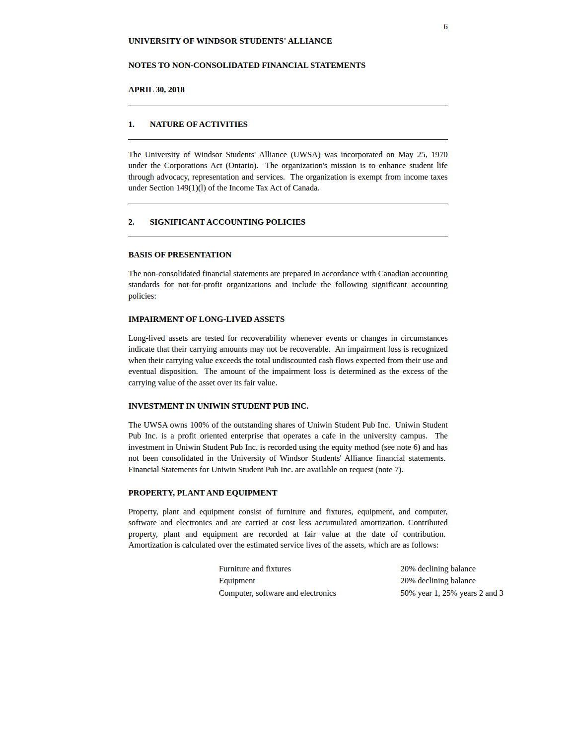6
UNIVERSITY OF WINDSOR STUDENTS' ALLIANCE
NOTES TO NON-CONSOLIDATED FINANCIAL STATEMENTS
APRIL 30, 2018
1. NATURE OF ACTIVITIES
The University of Windsor Students' Alliance (UWSA) was incorporated on May 25, 1970 under the Corporations Act (Ontario). The organization's mission is to enhance student life through advocacy, representation and services. The organization is exempt from income taxes under Section 149(1)(l) of the Income Tax Act of Canada.
2. SIGNIFICANT ACCOUNTING POLICIES
BASIS OF PRESENTATION
The non-consolidated financial statements are prepared in accordance with Canadian accounting standards for not-for-profit organizations and include the following significant accounting policies:
IMPAIRMENT OF LONG-LIVED ASSETS
Long-lived assets are tested for recoverability whenever events or changes in circumstances indicate that their carrying amounts may not be recoverable. An impairment loss is recognized when their carrying value exceeds the total undiscounted cash flows expected from their use and eventual disposition. The amount of the impairment loss is determined as the excess of the carrying value of the asset over its fair value.
INVESTMENT IN UNIWIN STUDENT PUB INC.
The UWSA owns 100% of the outstanding shares of Uniwin Student Pub Inc. Uniwin Student Pub Inc. is a profit oriented enterprise that operates a cafe in the university campus. The investment in Uniwin Student Pub Inc. is recorded using the equity method (see note 6) and has not been consolidated in the University of Windsor Students' Alliance financial statements. Financial Statements for Uniwin Student Pub Inc. are available on request (note 7).
PROPERTY, PLANT AND EQUIPMENT
Property, plant and equipment consist of furniture and fixtures, equipment, and computer, software and electronics and are carried at cost less accumulated amortization. Contributed property, plant and equipment are recorded at fair value at the date of contribution. Amortization is calculated over the estimated service lives of the assets, which are as follows:
| Furniture and fixtures | 20% declining balance |
| Equipment | 20% declining balance |
| Computer, software and electronics | 50% year 1, 25% years 2 and 3 |